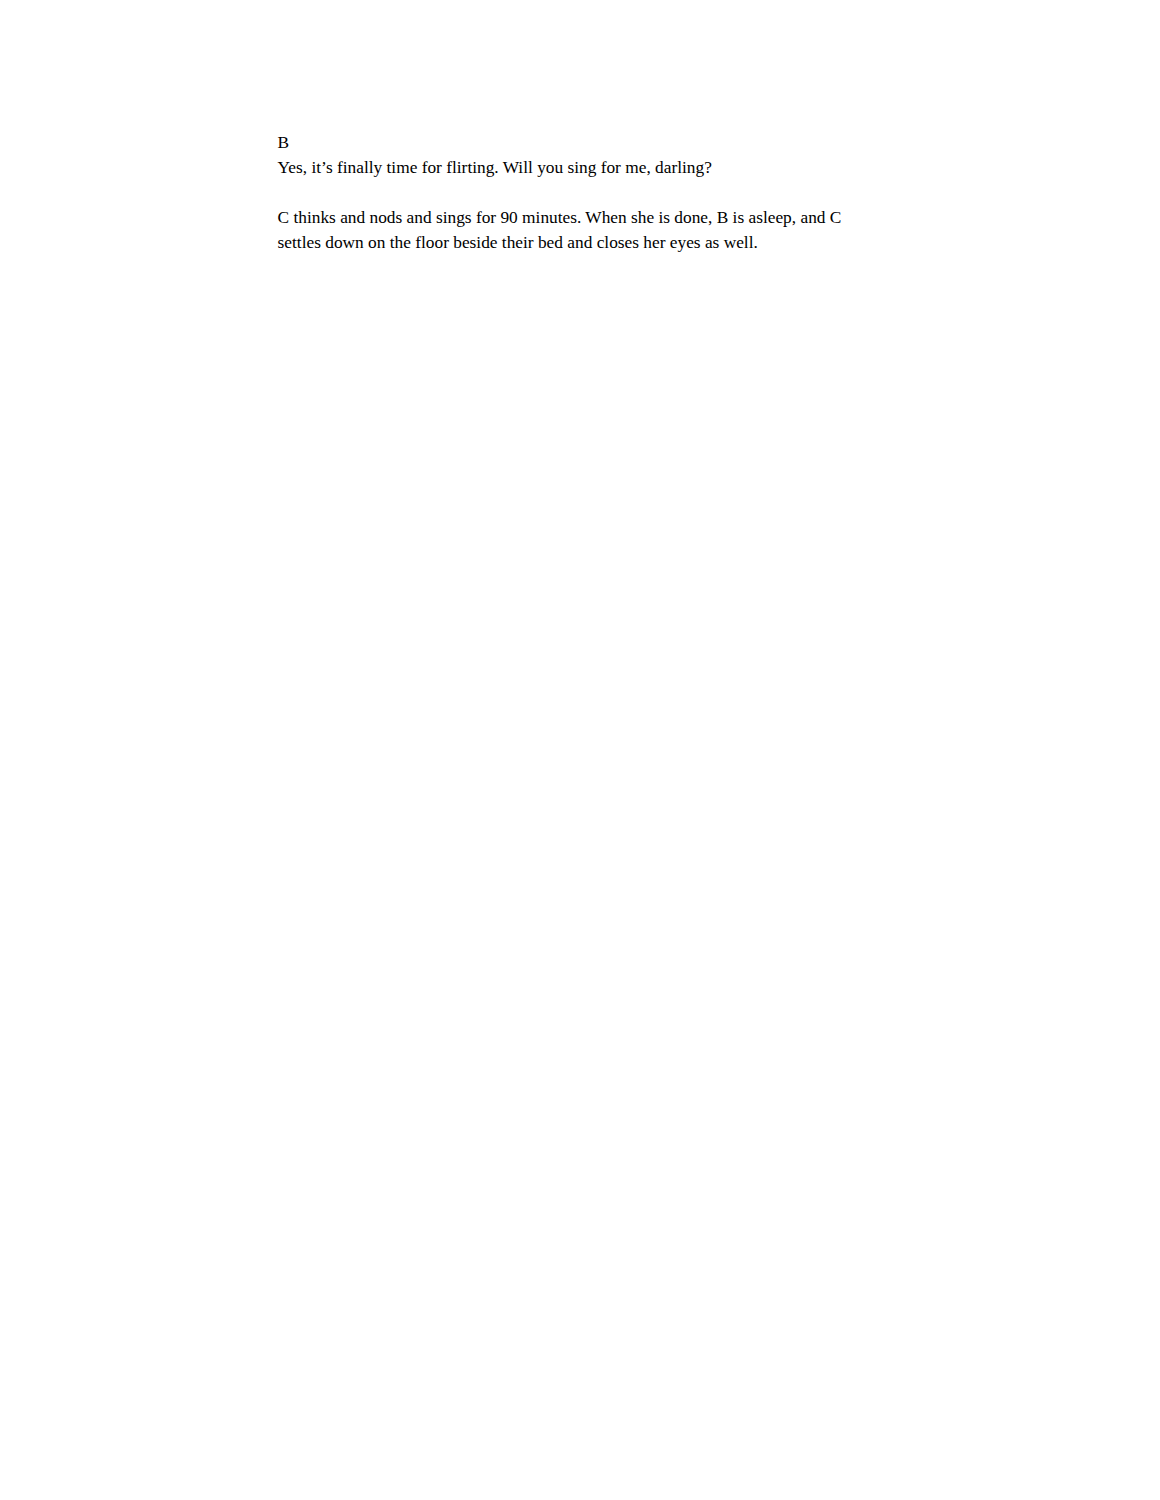B
Yes, it’s finally time for flirting. Will you sing for me, darling?
C thinks and nods and sings for 90 minutes. When she is done, B is asleep, and C settles down on the floor beside their bed and closes her eyes as well.